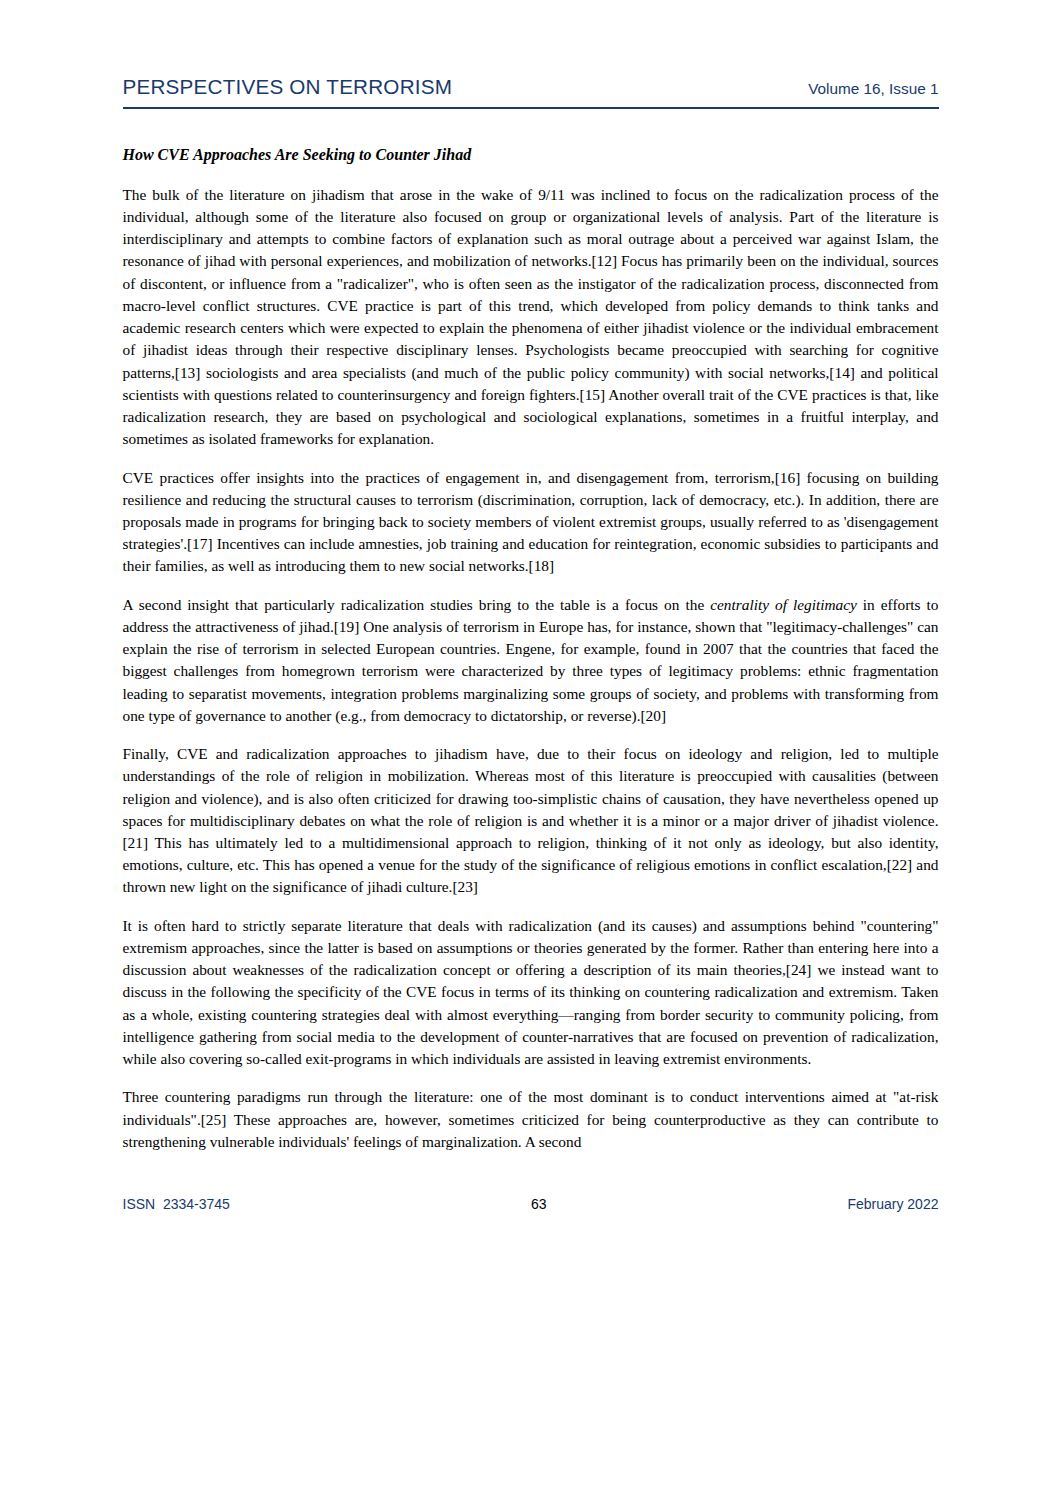PERSPECTIVES ON TERRORISM
Volume 16, Issue 1
How CVE Approaches Are Seeking to Counter Jihad
The bulk of the literature on jihadism that arose in the wake of 9/11 was inclined to focus on the radicalization process of the individual, although some of the literature also focused on group or organizational levels of analysis. Part of the literature is interdisciplinary and attempts to combine factors of explanation such as moral outrage about a perceived war against Islam, the resonance of jihad with personal experiences, and mobilization of networks.[12] Focus has primarily been on the individual, sources of discontent, or influence from a "radicalizer", who is often seen as the instigator of the radicalization process, disconnected from macro-level conflict structures. CVE practice is part of this trend, which developed from policy demands to think tanks and academic research centers which were expected to explain the phenomena of either jihadist violence or the individual embracement of jihadist ideas through their respective disciplinary lenses. Psychologists became preoccupied with searching for cognitive patterns,[13] sociologists and area specialists (and much of the public policy community) with social networks,[14] and political scientists with questions related to counterinsurgency and foreign fighters.[15] Another overall trait of the CVE practices is that, like radicalization research, they are based on psychological and sociological explanations, sometimes in a fruitful interplay, and sometimes as isolated frameworks for explanation.
CVE practices offer insights into the practices of engagement in, and disengagement from, terrorism,[16] focusing on building resilience and reducing the structural causes to terrorism (discrimination, corruption, lack of democracy, etc.). In addition, there are proposals made in programs for bringing back to society members of violent extremist groups, usually referred to as 'disengagement strategies'.[17] Incentives can include amnesties, job training and education for reintegration, economic subsidies to participants and their families, as well as introducing them to new social networks.[18]
A second insight that particularly radicalization studies bring to the table is a focus on the centrality of legitimacy in efforts to address the attractiveness of jihad.[19] One analysis of terrorism in Europe has, for instance, shown that "legitimacy-challenges" can explain the rise of terrorism in selected European countries. Engene, for example, found in 2007 that the countries that faced the biggest challenges from homegrown terrorism were characterized by three types of legitimacy problems: ethnic fragmentation leading to separatist movements, integration problems marginalizing some groups of society, and problems with transforming from one type of governance to another (e.g., from democracy to dictatorship, or reverse).[20]
Finally, CVE and radicalization approaches to jihadism have, due to their focus on ideology and religion, led to multiple understandings of the role of religion in mobilization. Whereas most of this literature is preoccupied with causalities (between religion and violence), and is also often criticized for drawing too-simplistic chains of causation, they have nevertheless opened up spaces for multidisciplinary debates on what the role of religion is and whether it is a minor or a major driver of jihadist violence.[21] This has ultimately led to a multidimensional approach to religion, thinking of it not only as ideology, but also identity, emotions, culture, etc. This has opened a venue for the study of the significance of religious emotions in conflict escalation,[22] and thrown new light on the significance of jihadi culture.[23]
It is often hard to strictly separate literature that deals with radicalization (and its causes) and assumptions behind "countering" extremism approaches, since the latter is based on assumptions or theories generated by the former. Rather than entering here into a discussion about weaknesses of the radicalization concept or offering a description of its main theories,[24] we instead want to discuss in the following the specificity of the CVE focus in terms of its thinking on countering radicalization and extremism. Taken as a whole, existing countering strategies deal with almost everything—ranging from border security to community policing, from intelligence gathering from social media to the development of counter-narratives that are focused on prevention of radicalization, while also covering so-called exit-programs in which individuals are assisted in leaving extremist environments.
Three countering paradigms run through the literature: one of the most dominant is to conduct interventions aimed at "at-risk individuals".[25] These approaches are, however, sometimes criticized for being counterproductive as they can contribute to strengthening vulnerable individuals' feelings of marginalization. A second
ISSN 2334-3745 63 February 2022